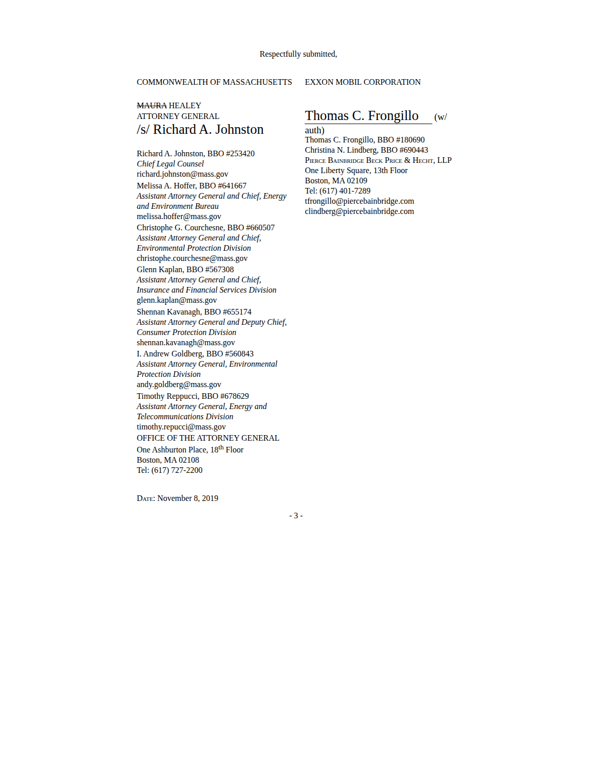Respectfully submitted,
| COMMONWEALTH OF MASSACHUSETTS MAURA HEALEY ATTORNEY GENERAL /s/ Richard A. Johnston Richard A. Johnston, BBO #253420 Chief Legal Counsel richard.johnston@mass.gov Melissa A. Hoffer, BBO #641667 Assistant Attorney General and Chief, Energy and Environment Bureau melissa.hoffer@mass.gov Christophe G. Courchesne, BBO #660507 Assistant Attorney General and Chief, Environmental Protection Division christophe.courchesne@mass.gov Glenn Kaplan, BBO #567308 Assistant Attorney General and Chief, Insurance and Financial Services Division glenn.kaplan@mass.gov Shennan Kavanagh, BBO #655174 Assistant Attorney General and Deputy Chief, Consumer Protection Division shennan.kavanagh@mass.gov I. Andrew Goldberg, BBO #560843 Assistant Attorney General, Environmental Protection Division andy.goldberg@mass.gov Timothy Reppucci, BBO #678629 Assistant Attorney General, Energy and Telecommunications Division timothy.repucci@mass.gov OFFICE OF THE ATTORNEY GENERAL One Ashburton Place, 18 th Floor Boston, MA 02108 Tel: (617) 727-2200 Date: November 8, 2019 | EXXON MOBIL CORPORATION Thomas C. Frongillo (w/ auth) Thomas C. Frongillo, BBO #180690 Christina N. Lindberg, BBO #690443 P ierce B ainbridge B eck P rice & H echt , LLP One Liberty Square, 13th Floor Boston, MA 02109 Tel: (617) 401-7289 tfrongillo@piercebainbridge.com clindberg@piercebainbridge.com |
- 3 -